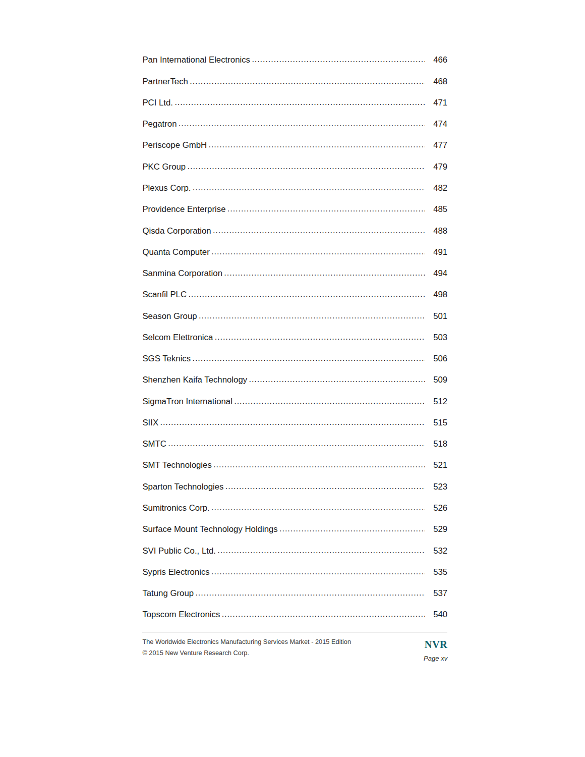Pan International Electronics.................................................................................................. 466
PartnerTech..................................................................................................................... 468
PCI Ltd.............................................................................................................................. 471
Pegatron......................................................................................................................... 474
Periscope GmbH............................................................................................................. 477
PKC Group...................................................................................................................... 479
Plexus Corp.................................................................................................................... 482
Providence Enterprise....................................................................................................... 485
Qisda Corporation............................................................................................................ 488
Quanta Computer........................................................................................................... 491
Sanmina Corporation........................................................................................................ 494
Scanfil PLC...................................................................................................................... 498
Season Group................................................................................................................. 501
Selcom Elettronica........................................................................................................... 503
SGS Teknics.................................................................................................................... 506
Shenzhen Kaifa Technology................................................................................................... 509
SigmaTron International....................................................................................................... 512
SIIX................................................................................................................................. 515
SMTC.............................................................................................................................. 518
SMT Technologies............................................................................................................ 521
Sparton Technologies........................................................................................................ 523
Sumitronics Corp.............................................................................................................. 526
Surface Mount Technology Holdings....................................................................................... 529
SVI Public Co., Ltd.............................................................................................................. 532
Sypris Electronics.............................................................................................................. 535
Tatung Group................................................................................................................. 537
Topscom Electronics.......................................................................................................... 540
The Worldwide Electronics Manufacturing Services Market - 2015 Edition
© 2015 New Venture Research Corp.
NVR Page xv